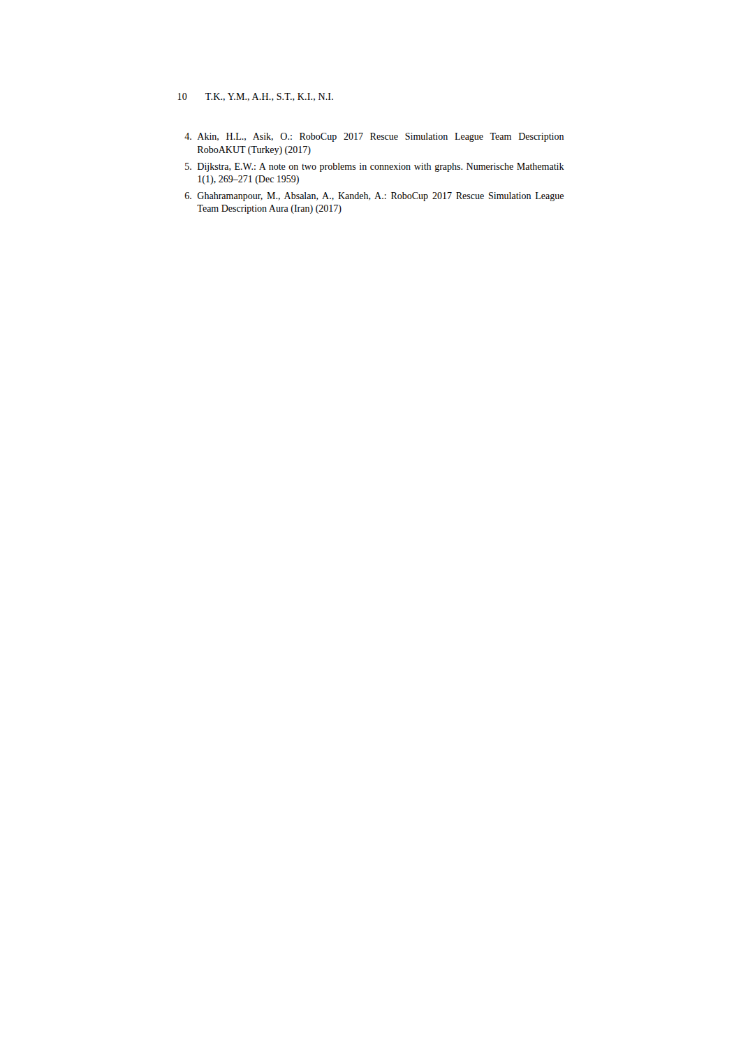10 T.K., Y.M., A.H., S.T., K.I., N.I.
4 Akin, H.L., Asik, O.: RoboCup 2017 Rescue Simulation League Team Description RoboAKUT (Turkey) (2017)
5 Dijkstra, E.W.: A note on two problems in connexion with graphs. Numerische Mathematik 1(1), 269–271 (Dec 1959)
6 Ghahramanpour, M., Absalan, A., Kandeh, A.: RoboCup 2017 Rescue Simulation League Team Description Aura (Iran) (2017)